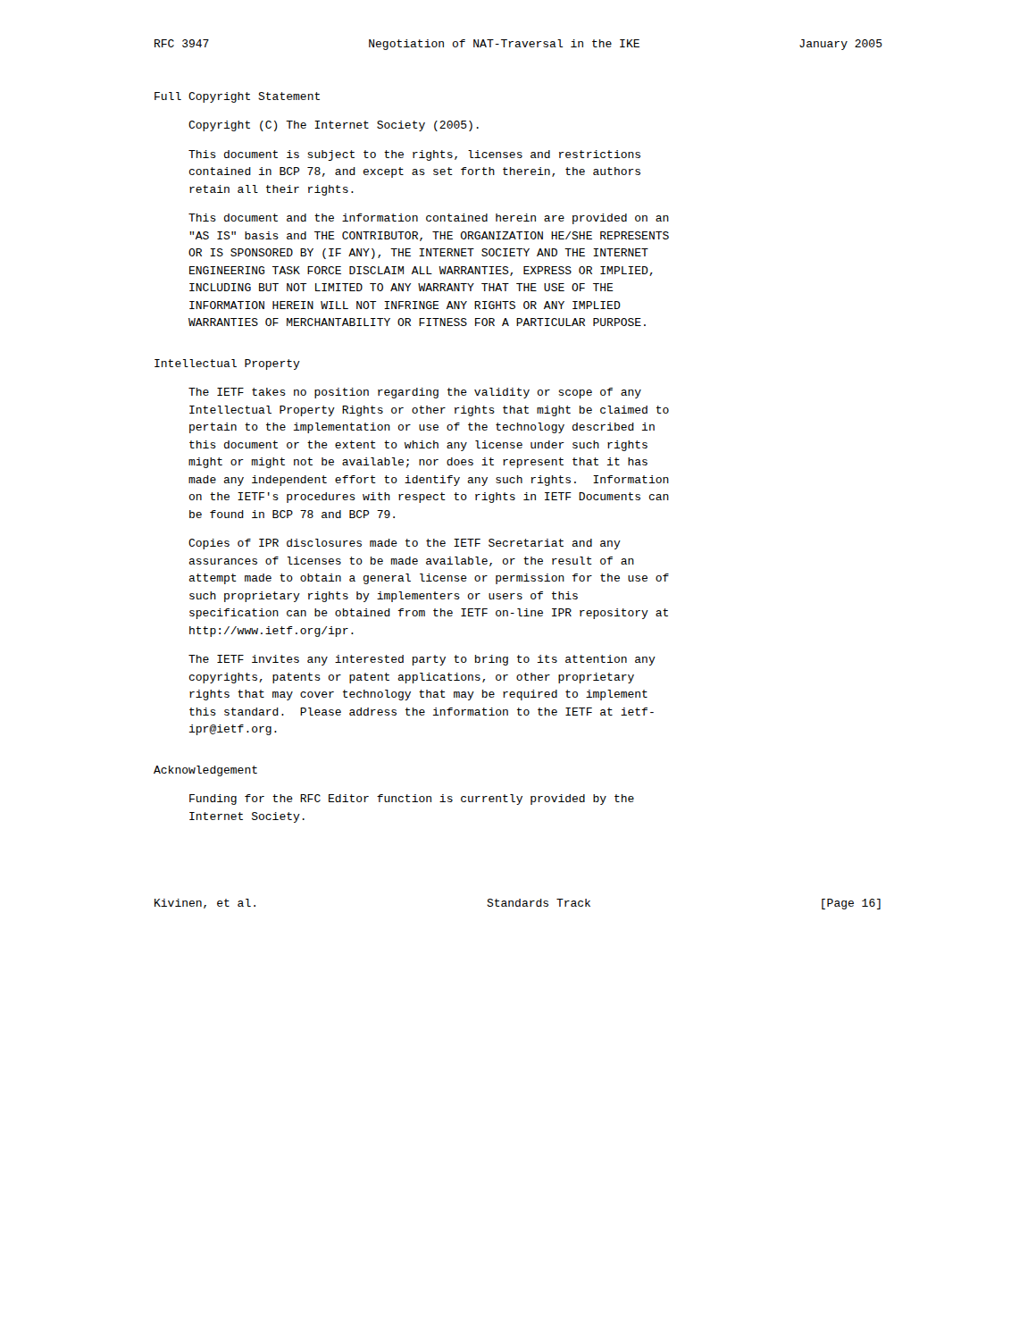RFC 3947 Negotiation of NAT-Traversal in the IKE January 2005
Full Copyright Statement
Copyright (C) The Internet Society (2005).
This document is subject to the rights, licenses and restrictions contained in BCP 78, and except as set forth therein, the authors retain all their rights.
This document and the information contained herein are provided on an "AS IS" basis and THE CONTRIBUTOR, THE ORGANIZATION HE/SHE REPRESENTS OR IS SPONSORED BY (IF ANY), THE INTERNET SOCIETY AND THE INTERNET ENGINEERING TASK FORCE DISCLAIM ALL WARRANTIES, EXPRESS OR IMPLIED, INCLUDING BUT NOT LIMITED TO ANY WARRANTY THAT THE USE OF THE INFORMATION HEREIN WILL NOT INFRINGE ANY RIGHTS OR ANY IMPLIED WARRANTIES OF MERCHANTABILITY OR FITNESS FOR A PARTICULAR PURPOSE.
Intellectual Property
The IETF takes no position regarding the validity or scope of any Intellectual Property Rights or other rights that might be claimed to pertain to the implementation or use of the technology described in this document or the extent to which any license under such rights might or might not be available; nor does it represent that it has made any independent effort to identify any such rights. Information on the IETF's procedures with respect to rights in IETF Documents can be found in BCP 78 and BCP 79.
Copies of IPR disclosures made to the IETF Secretariat and any assurances of licenses to be made available, or the result of an attempt made to obtain a general license or permission for the use of such proprietary rights by implementers or users of this specification can be obtained from the IETF on-line IPR repository at http://www.ietf.org/ipr.
The IETF invites any interested party to bring to its attention any copyrights, patents or patent applications, or other proprietary rights that may cover technology that may be required to implement this standard. Please address the information to the IETF at ietf- ipr@ietf.org.
Acknowledgement
Funding for the RFC Editor function is currently provided by the Internet Society.
Kivinen, et al. Standards Track [Page 16]